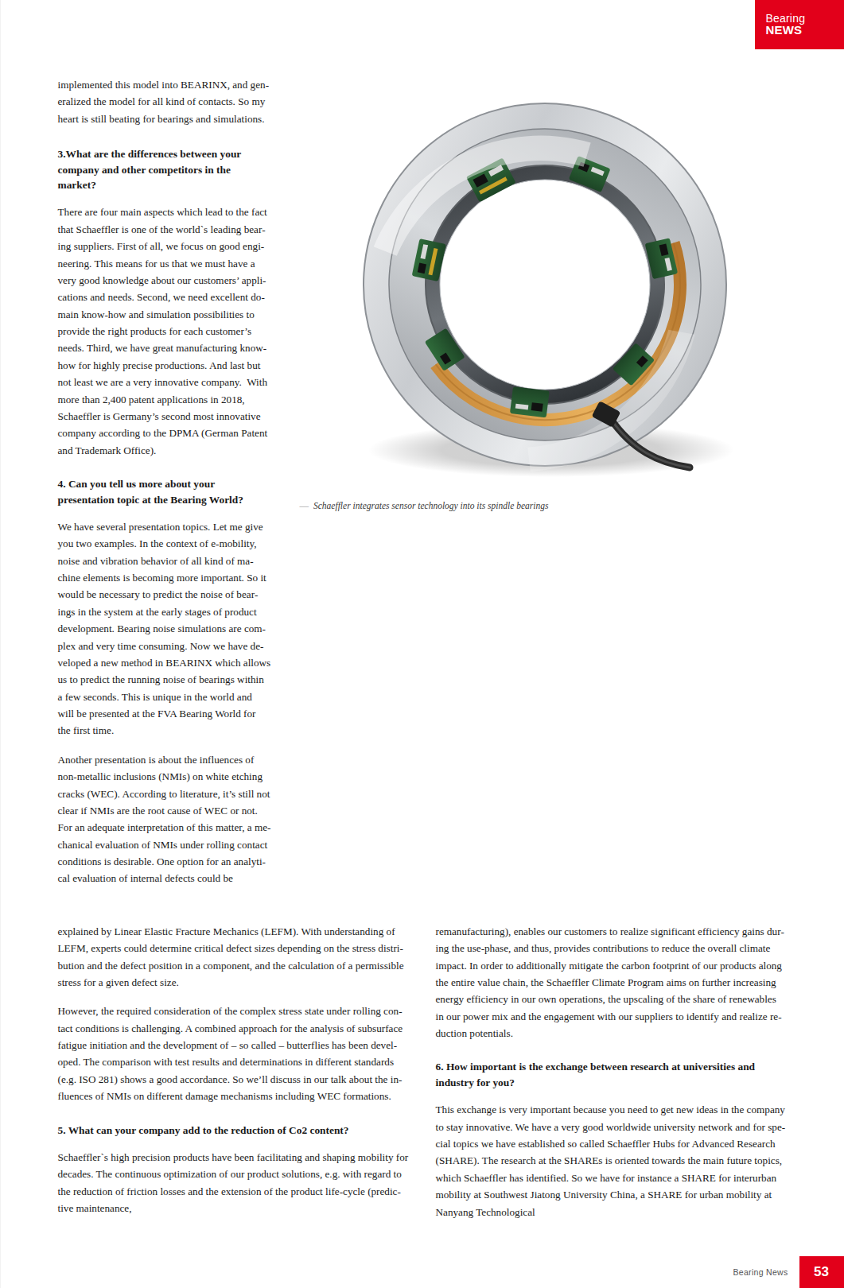Bearing NEWS
implemented this model into BEARINX, and generalized the model for all kind of contacts. So my heart is still beating for bearings and simulations.
3.What are the differences between your company and other competitors in the market?
There are four main aspects which lead to the fact that Schaeffler is one of the world`s leading bearing suppliers. First of all, we focus on good engineering. This means for us that we must have a very good knowledge about our customers’ applications and needs. Second, we need excellent domain know-how and simulation possibilities to provide the right products for each customer’s needs. Third, we have great manufacturing know-how for highly precise productions. And last but not least we are a very innovative company. With more than 2,400 patent applications in 2018, Schaeffler is Germany’s second most innovative company according to the DPMA (German Patent and Trademark Office).
4. Can you tell us more about your presentation topic at the Bearing World?
We have several presentation topics. Let me give you two examples. In the context of e-mobility, noise and vibration behavior of all kind of machine elements is becoming more important. So it would be necessary to predict the noise of bearings in the system at the early stages of product development. Bearing noise simulations are complex and very time consuming. Now we have developed a new method in BEARINX which allows us to predict the running noise of bearings within a few seconds. This is unique in the world and will be presented at the FVA Bearing World for the first time.
Another presentation is about the influences of non-metallic inclusions (NMIs) on white etching cracks (WEC). According to literature, it’s still not clear if NMIs are the root cause of WEC or not. For an adequate interpretation of this matter, a mechanical evaluation of NMIs under rolling contact conditions is desirable. One option for an analytical evaluation of internal defects could be
—Schaeffler integrates sensor technology into its spindle bearings
explained by Linear Elastic Fracture Mechanics (LEFM). With understanding of LEFM, experts could determine critical defect sizes depending on the stress distribution and the defect position in a component, and the calculation of a permissible stress for a given defect size.
However, the required consideration of the complex stress state under rolling contact conditions is challenging. A combined approach for the analysis of subsurface fatigue initiation and the development of – so called – butterflies has been developed. The comparison with test results and determinations in different standards (e.g. ISO 281) shows a good accordance. So we’ll discuss in our talk about the influences of NMIs on different damage mechanisms including WEC formations.
5. What can your company add to the reduction of Co2 content?
Schaeffler`s high precision products have been facilitating and shaping mobility for decades. The continuous optimization of our product solutions, e.g. with regard to the reduction of friction losses and the extension of the product life-cycle (predictive maintenance,
remanufacturing), enables our customers to realize significant efficiency gains during the use-phase, and thus, provides contributions to reduce the overall climate impact. In order to additionally mitigate the carbon footprint of our products along the entire value chain, the Schaeffler Climate Program aims on further increasing energy efficiency in our own operations, the upscaling of the share of renewables in our power mix and the engagement with our suppliers to identify and realize reduction potentials.
6. How important is the exchange between research at universities and industry for you?
This exchange is very important because you need to get new ideas in the company to stay innovative. We have a very good worldwide university network and for special topics we have established so called Schaeffler Hubs for Advanced Research (SHARE). The research at the SHAREs is oriented towards the main future topics, which Schaeffler has identified. So we have for instance a SHARE for interurban mobility at Southwest Jiatong University China, a SHARE for urban mobility at Nanyang Technological
Bearing News
53